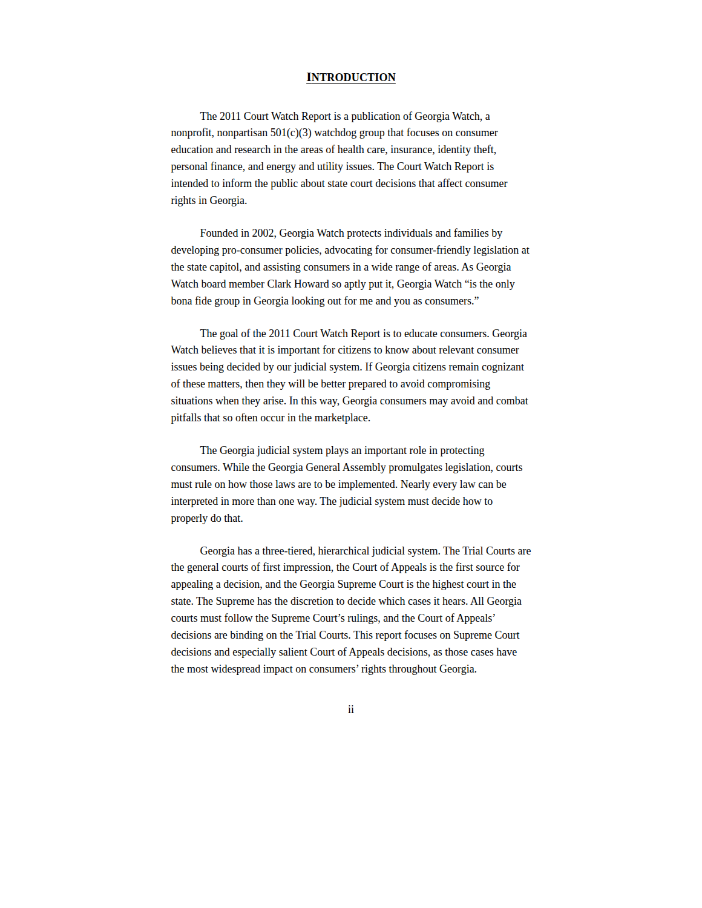INTRODUCTION
The 2011 Court Watch Report is a publication of Georgia Watch, a nonprofit, nonpartisan 501(c)(3) watchdog group that focuses on consumer education and research in the areas of health care, insurance, identity theft, personal finance, and energy and utility issues. The Court Watch Report is intended to inform the public about state court decisions that affect consumer rights in Georgia.
Founded in 2002, Georgia Watch protects individuals and families by developing pro-consumer policies, advocating for consumer-friendly legislation at the state capitol, and assisting consumers in a wide range of areas. As Georgia Watch board member Clark Howard so aptly put it, Georgia Watch “is the only bona fide group in Georgia looking out for me and you as consumers.”
The goal of the 2011 Court Watch Report is to educate consumers. Georgia Watch believes that it is important for citizens to know about relevant consumer issues being decided by our judicial system. If Georgia citizens remain cognizant of these matters, then they will be better prepared to avoid compromising situations when they arise. In this way, Georgia consumers may avoid and combat pitfalls that so often occur in the marketplace.
The Georgia judicial system plays an important role in protecting consumers. While the Georgia General Assembly promulgates legislation, courts must rule on how those laws are to be implemented. Nearly every law can be interpreted in more than one way. The judicial system must decide how to properly do that.
Georgia has a three-tiered, hierarchical judicial system. The Trial Courts are the general courts of first impression, the Court of Appeals is the first source for appealing a decision, and the Georgia Supreme Court is the highest court in the state. The Supreme has the discretion to decide which cases it hears. All Georgia courts must follow the Supreme Court’s rulings, and the Court of Appeals’ decisions are binding on the Trial Courts. This report focuses on Supreme Court decisions and especially salient Court of Appeals decisions, as those cases have the most widespread impact on consumers’ rights throughout Georgia.
ii